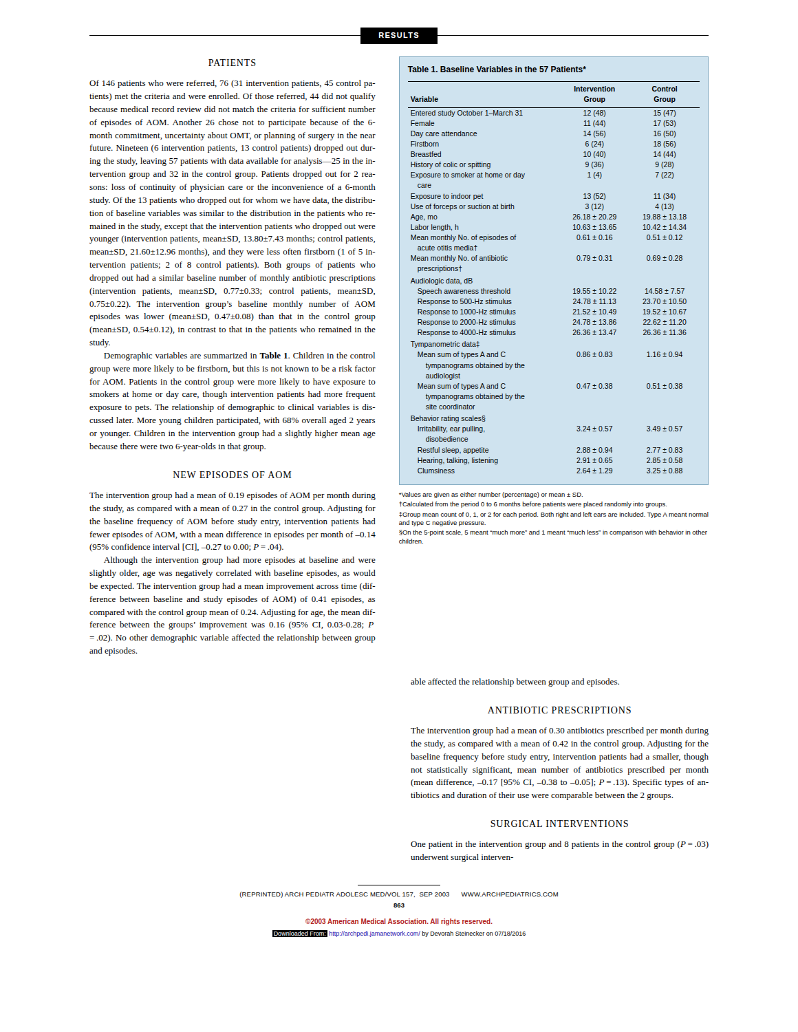RESULTS
PATIENTS
Of 146 patients who were referred, 76 (31 intervention patients, 45 control patients) met the criteria and were enrolled. Of those referred, 44 did not qualify because medical record review did not match the criteria for sufficient number of episodes of AOM. Another 26 chose not to participate because of the 6-month commitment, uncertainty about OMT, or planning of surgery in the near future. Nineteen (6 intervention patients, 13 control patients) dropped out during the study, leaving 57 patients with data available for analysis—25 in the intervention group and 32 in the control group. Patients dropped out for 2 reasons: loss of continuity of physician care or the inconvenience of a 6-month study. Of the 13 patients who dropped out for whom we have data, the distribution of baseline variables was similar to the distribution in the patients who remained in the study, except that the intervention patients who dropped out were younger (intervention patients, mean±SD, 13.80±7.43 months; control patients, mean±SD, 21.60±12.96 months), and they were less often firstborn (1 of 5 intervention patients; 2 of 8 control patients). Both groups of patients who dropped out had a similar baseline number of monthly antibiotic prescriptions (intervention patients, mean±SD, 0.77±0.33; control patients, mean±SD, 0.75±0.22). The intervention group’s baseline monthly number of AOM episodes was lower (mean±SD, 0.47±0.08) than that in the control group (mean±SD, 0.54±0.12), in contrast to that in the patients who remained in the study.
Demographic variables are summarized in Table 1. Children in the control group were more likely to be firstborn, but this is not known to be a risk factor for AOM. Patients in the control group were more likely to have exposure to smokers at home or day care, though intervention patients had more frequent exposure to pets. The relationship of demographic to clinical variables is discussed later. More young children participated, with 68% overall aged 2 years or younger. Children in the intervention group had a slightly higher mean age because there were two 6-year-olds in that group.
NEW EPISODES OF AOM
The intervention group had a mean of 0.19 episodes of AOM per month during the study, as compared with a mean of 0.27 in the control group. Adjusting for the baseline frequency of AOM before study entry, intervention patients had fewer episodes of AOM, with a mean difference in episodes per month of –0.14 (95% confidence interval [CI], –0.27 to 0.00; P = .04).
Although the intervention group had more episodes at baseline and were slightly older, age was negatively correlated with baseline episodes, as would be expected. The intervention group had a mean improvement across time (difference between baseline and study episodes of AOM) of 0.41 episodes, as compared with the control group mean of 0.24. Adjusting for age, the mean difference between the groups’ improvement was 0.16 (95% CI, 0.03-0.28; P = .02). No other demographic variable affected the relationship between group and episodes.
Table 1. Baseline Variables in the 57 Patients*
| | Intervention | Control |
| --- | --- | --- |
| Variable | Group | Group |
| Entered study October 1–March 31 | 12 (48) | 15 (47) |
| Female | 11 (44) | 17 (53) |
| Day care attendance | 14 (56) | 16 (50) |
| Firstborn | 6 (24) | 18 (56) |
| Breastfed | 10 (40) | 14 (44) |
| History of colic or spitting | 9 (36) | 9 (28) |
| Exposure to smoker at home or day | 1 (4) | 7 (22) |
| care | | |
| Exposure to indoor pet | 13 (52) | 11 (34) |
| Use of forceps or suction at birth | 3 (12) | 4 (13) |
| Age, mo | 26.18 ± 20.29 | 19.88 ± 13.18 |
| Labor length, h | 10.63 ± 13.65 | 10.42 ± 14.34 |
| Mean monthly No. of episodes of | 0.61 ± 0.16 | 0.51 ± 0.12 |
| acute otitis media† | | |
| Mean monthly No. of antibiotic | 0.79 ± 0.31 | 0.69 ± 0.28 |
| prescriptions† | | |
| Audiologic data, dB | | |
| Speech awareness threshold | 19.55 ± 10.22 | 14.58 ± 7.57 |
| Response to 500-Hz stimulus | 24.78 ± 11.13 | 23.70 ± 10.50 |
| Response to 1000-Hz stimulus | 21.52 ± 10.49 | 19.52 ± 10.67 |
| Response to 2000-Hz stimulus | 24.78 ± 13.86 | 22.62 ± 11.20 |
| Response to 4000-Hz stimulus | 26.36 ± 13.47 | 26.36 ± 11.36 |
| Tympanometric data‡ | | |
| Mean sum of types A and C | 0.86 ± 0.83 | 1.16 ± 0.94 |
| tympanograms obtained by the | | |
| audiologist | | |
| Mean sum of types A and C | 0.47 ± 0.38 | 0.51 ± 0.38 |
| tympanograms obtained by the | | |
| site coordinator | | |
| Behavior rating scales§ | | |
| Irritability, ear pulling, | 3.24 ± 0.57 | 3.49 ± 0.57 |
| disobedience | | |
| Restful sleep, appetite | 2.88 ± 0.94 | 2.77 ± 0.83 |
| Hearing, talking, listening | 2.91 ± 0.65 | 2.85 ± 0.58 |
| Clumsiness | 2.64 ± 1.29 | 3.25 ± 0.88 |
*Values are given as either number (percentage) or mean ± SD.
†Calculated from the period 0 to 6 months before patients were placed randomly into groups.
‡Group mean count of 0, 1, or 2 for each period. Both right and left ears are included. Type A meant normal and type C negative pressure.
§On the 5-point scale, 5 meant “much more” and 1 meant “much less” in comparison with behavior in other children.
able affected the relationship between group and episodes.
ANTIBIOTIC PRESCRIPTIONS
The intervention group had a mean of 0.30 antibiotics prescribed per month during the study, as compared with a mean of 0.42 in the control group. Adjusting for the baseline frequency before study entry, intervention patients had a smaller, though not statistically significant, mean number of antibiotics prescribed per month (mean difference, –0.17 [95% CI, –0.38 to –0.05]; P = .13). Specific types of antibiotics and duration of their use were comparable between the 2 groups.
SURGICAL INTERVENTIONS
One patient in the intervention group and 8 patients in the control group (P = .03) underwent surgical interven-
(REPRINTED) ARCH PEDIATR ADOLESC MED/VOL 157, SEP 2003 WWW.ARCHPEDIATRICS.COM
863
©2003 American Medical Association. All rights reserved.
Downloaded From: http://archpedi.jamanetwork.com/ by Devorah Steinecker on 07/18/2016